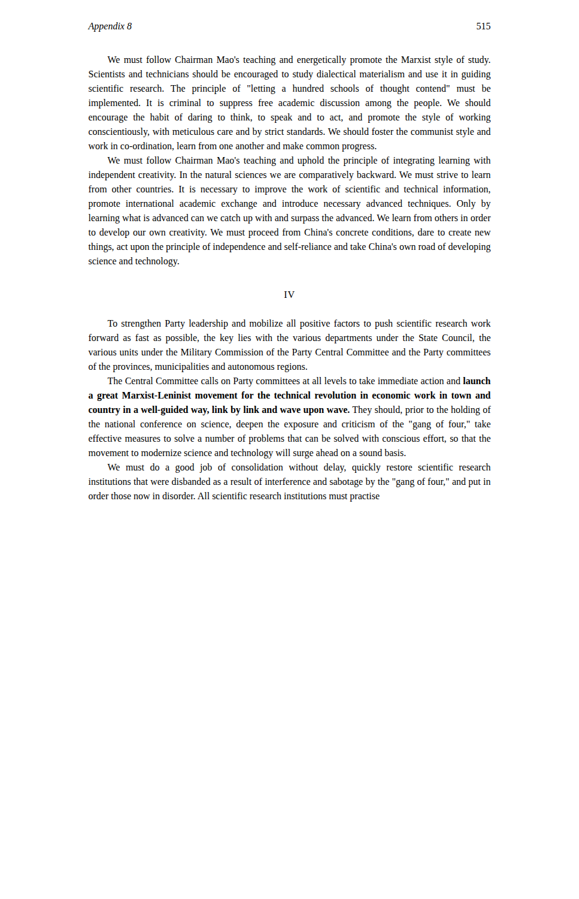Appendix 8 515
We must follow Chairman Mao's teaching and energetically promote the Marxist style of study. Scientists and technicians should be encouraged to study dialectical materialism and use it in guiding scientific research. The principle of "letting a hundred schools of thought contend" must be implemented. It is criminal to suppress free academic discussion among the people. We should encourage the habit of daring to think, to speak and to act, and promote the style of working conscientiously, with meticulous care and by strict standards. We should foster the communist style and work in co-ordination, learn from one another and make common progress.
We must follow Chairman Mao's teaching and uphold the principle of integrating learning with independent creativity. In the natural sciences we are comparatively backward. We must strive to learn from other countries. It is necessary to improve the work of scientific and technical information, promote international academic exchange and introduce necessary advanced techniques. Only by learning what is advanced can we catch up with and surpass the advanced. We learn from others in order to develop our own creativity. We must proceed from China's concrete conditions, dare to create new things, act upon the principle of independence and self-reliance and take China's own road of developing science and technology.
IV
To strengthen Party leadership and mobilize all positive factors to push scientific research work forward as fast as possible, the key lies with the various departments under the State Council, the various units under the Military Commission of the Party Central Committee and the Party committees of the provinces, municipalities and autonomous regions.
The Central Committee calls on Party committees at all levels to take immediate action and launch a great Marxist-Leninist movement for the technical revolution in economic work in town and country in a well-guided way, link by link and wave upon wave. They should, prior to the holding of the national conference on science, deepen the exposure and criticism of the "gang of four," take effective measures to solve a number of problems that can be solved with conscious effort, so that the movement to modernize science and technology will surge ahead on a sound basis.
We must do a good job of consolidation without delay, quickly restore scientific research institutions that were disbanded as a result of interference and sabotage by the "gang of four," and put in order those now in disorder. All scientific research institutions must practise